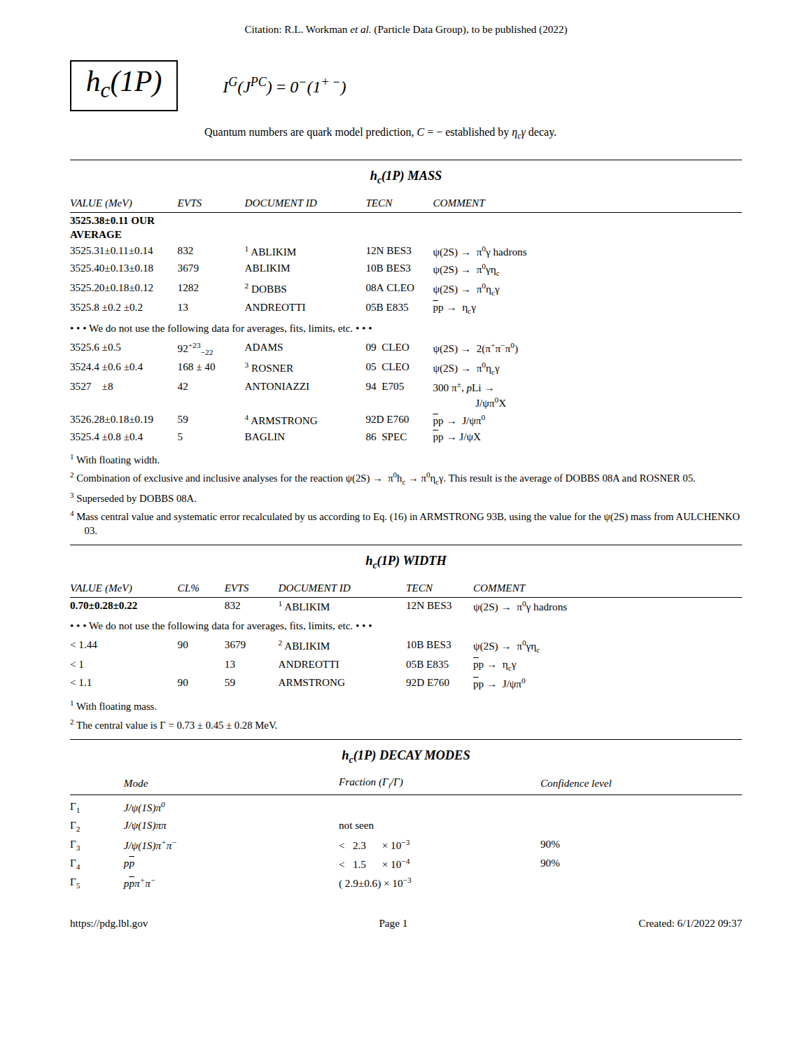Citation: R.L. Workman et al. (Particle Data Group), to be published (2022)
hc(1P)
IG(JPC) = 0−(1+ −)
Quantum numbers are quark model prediction, C = − established by ηcγ decay.
hc(1P) MASS
| VALUE (MeV) | EVTS | DOCUMENT ID | TECN | COMMENT |
| --- | --- | --- | --- | --- |
| 3525.38±0.11 OUR AVERAGE | | | | |
| 3525.31±0.11±0.14 | 832 | 1 ABLIKIM | 12N BES3 | ψ(2S) → π 0 γ hadrons |
| 3525.40±0.13±0.18 | 3679 | ABLIKIM | 10B BES3 | ψ(2S) → π 0 γη c |
| 3525.20±0.18±0.12 | 1282 | 2 DOBBS | 08A CLEO | ψ(2S) → π 0 η c γ |
| 3525.8 ±0.2 ±0.2 | 13 | ANDREOTTI | 05B E835 | p p → η c γ |
| • • • We do not use the following data for averages, fits, limits, etc. • • • |
| 3525.6 ±0.5 | 92 +23 −22 | ADAMS | 09 CLEO | ψ(2S) → 2(π + π − π 0 ) |
| 3524.4 ±0.6 ±0.4 | 168 ± 40 | 3 ROSNER | 05 CLEO | ψ(2S) → π 0 η c γ |
| 3527 ±8 | 42 | ANTONIAZZI | 94 E705 | 300 π ± , p Li → J/ψπ 0 X |
| 3526.28±0.18±0.19 | 59 | 4 ARMSTRONG | 92D E760 | p p → J/ψπ 0 |
| 3525.4 ±0.8 ±0.4 | 5 | BAGLIN | 86 SPEC | p p → J/ψX |
1 With floating width.
2 Combination of exclusive and inclusive analyses for the reaction ψ(2S) → π0hc → π0ηcγ. This result is the average of DOBBS 08A and ROSNER 05.
3 Superseded by DOBBS 08A.
4 Mass central value and systematic error recalculated by us according to Eq. (16) in ARMSTRONG 93B, using the value for the ψ(2S) mass from AULCHENKO 03.
hc(1P) WIDTH
| VALUE (MeV) | CL% | EVTS | DOCUMENT ID | TECN | COMMENT |
| --- | --- | --- | --- | --- | --- |
| 0.70±0.28±0.22 | | 832 | 1 ABLIKIM | 12N BES3 | ψ(2S) → π 0 γ hadrons |
| • • • We do not use the following data for averages, fits, limits, etc. • • • |
| < 1.44 | 90 | 3679 | 2 ABLIKIM | 10B BES3 | ψ(2S) → π 0 γη c |
| < 1 | | 13 | ANDREOTTI | 05B E835 | p p → η c γ |
| < 1.1 | 90 | 59 | ARMSTRONG | 92D E760 | p p → J/ψπ 0 |
1 With floating mass.
2 The central value is Γ = 0.73 ± 0.45 ± 0.28 MeV.
hc(1P) DECAY MODES
| | Mode | Fraction (Γ i /Γ) | Confidence level |
| --- | --- | --- | --- |
| Γ 1 | J/ψ(1S)π 0 | | |
| Γ 2 | J/ψ(1S)ππ | not seen | |
| Γ 3 | J/ψ(1S)π + π − | < 2.3 × 10 −3 | 90% |
| Γ 4 | p p | < 1.5 × 10 −4 | 90% |
| Γ 5 | p p π + π − | ( 2.9±0.6) × 10 −3 | |
https://pdg.lbl.gov
Page 1
Created: 6/1/2022 09:37